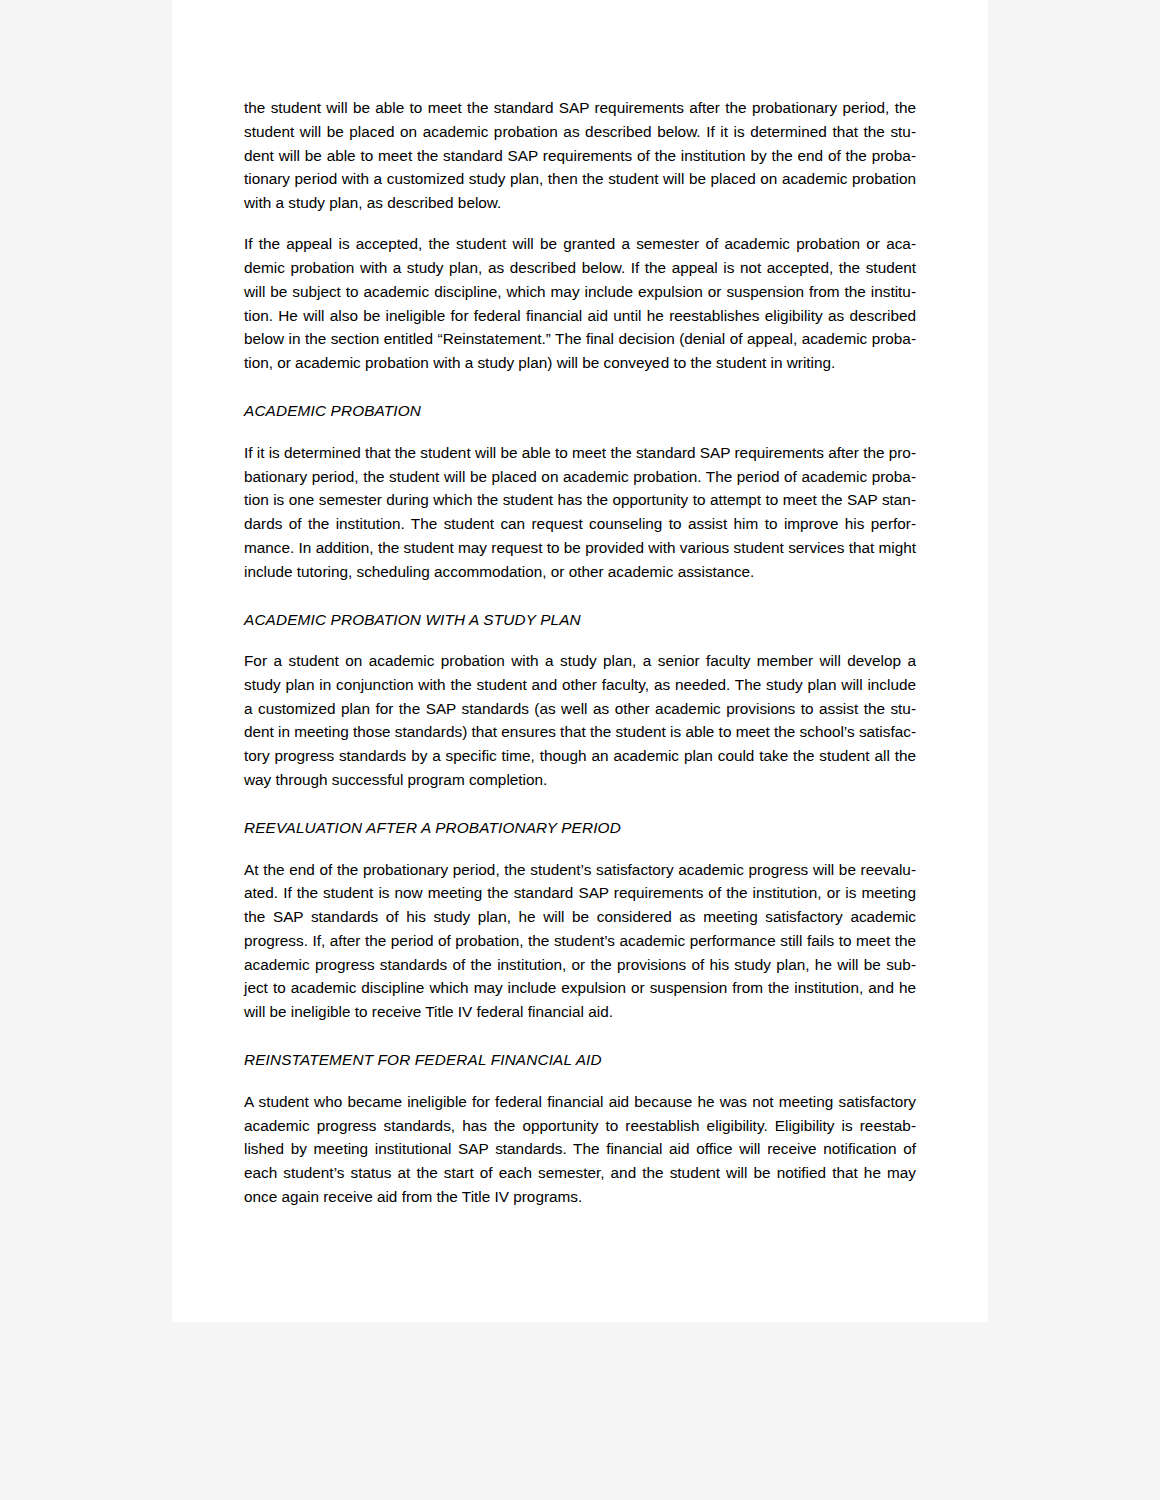the student will be able to meet the standard SAP requirements after the probationary period, the student will be placed on academic probation as described below. If it is determined that the student will be able to meet the standard SAP requirements of the institution by the end of the probationary period with a customized study plan, then the student will be placed on academic probation with a study plan, as described below.
If the appeal is accepted, the student will be granted a semester of academic probation or academic probation with a study plan, as described below. If the appeal is not accepted, the student will be subject to academic discipline, which may include expulsion or suspension from the institution. He will also be ineligible for federal financial aid until he reestablishes eligibility as described below in the section entitled “Reinstatement.” The final decision (denial of appeal, academic probation, or academic probation with a study plan) will be conveyed to the student in writing.
Academic Probation
If it is determined that the student will be able to meet the standard SAP requirements after the probationary period, the student will be placed on academic probation. The period of academic probation is one semester during which the student has the opportunity to attempt to meet the SAP standards of the institution. The student can request counseling to assist him to improve his performance. In addition, the student may request to be provided with various student services that might include tutoring, scheduling accommodation, or other academic assistance.
Academic Probation with a Study Plan
For a student on academic probation with a study plan, a senior faculty member will develop a study plan in conjunction with the student and other faculty, as needed. The study plan will include a customized plan for the SAP standards (as well as other academic provisions to assist the student in meeting those standards) that ensures that the student is able to meet the school’s satisfactory progress standards by a specific time, though an academic plan could take the student all the way through successful program completion.
Reevaluation After a Probationary Period
At the end of the probationary period, the student’s satisfactory academic progress will be reevaluated. If the student is now meeting the standard SAP requirements of the institution, or is meeting the SAP standards of his study plan, he will be considered as meeting satisfactory academic progress. If, after the period of probation, the student’s academic performance still fails to meet the academic progress standards of the institution, or the provisions of his study plan, he will be subject to academic discipline which may include expulsion or suspension from the institution, and he will be ineligible to receive Title IV federal financial aid.
Reinstatement for Federal Financial Aid
A student who became ineligible for federal financial aid because he was not meeting satisfactory academic progress standards, has the opportunity to reestablish eligibility. Eligibility is reestablished by meeting institutional SAP standards. The financial aid office will receive notification of each student’s status at the start of each semester, and the student will be notified that he may once again receive aid from the Title IV programs.